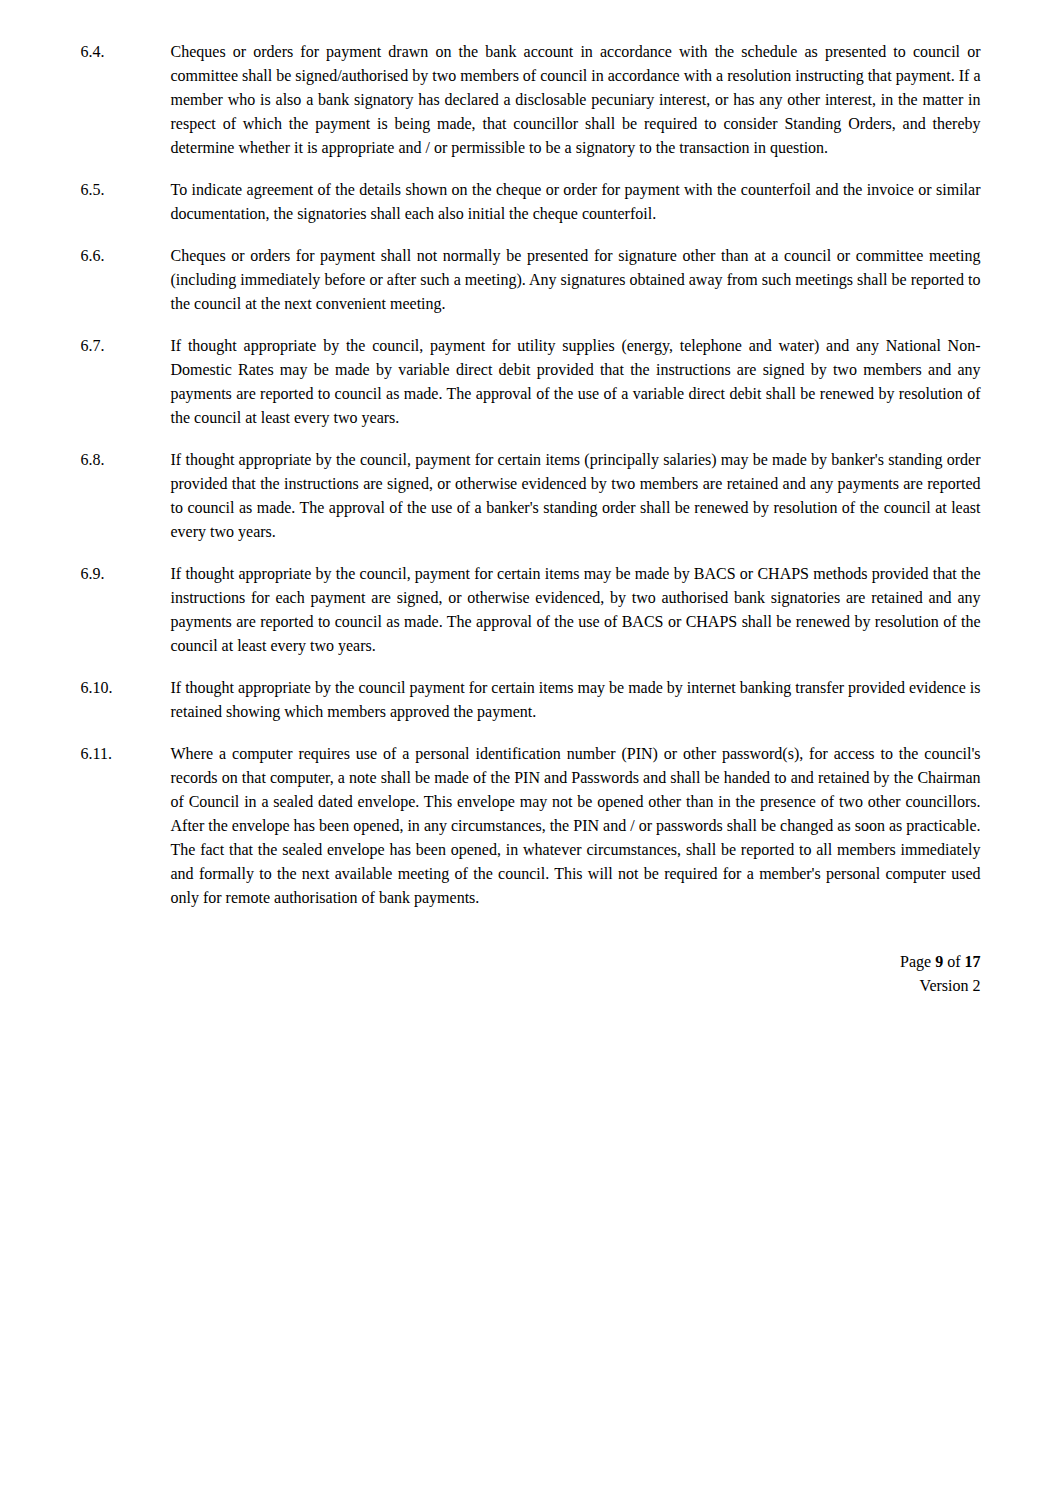6.4.
Cheques or orders for payment drawn on the bank account in accordance with the schedule as presented to council or committee shall be signed/authorised by two members of council in accordance with a resolution instructing that payment. If a member who is also a bank signatory has declared a disclosable pecuniary interest, or has any other interest, in the matter in respect of which the payment is being made, that councillor shall be required to consider Standing Orders, and thereby determine whether it is appropriate and / or permissible to be a signatory to the transaction in question.
6.5.
To indicate agreement of the details shown on the cheque or order for payment with the counterfoil and the invoice or similar documentation, the signatories shall each also initial the cheque counterfoil.
6.6.
Cheques or orders for payment shall not normally be presented for signature other than at a council or committee meeting (including immediately before or after such a meeting). Any signatures obtained away from such meetings shall be reported to the council at the next convenient meeting.
6.7.
If thought appropriate by the council, payment for utility supplies (energy, telephone and water) and any National Non-Domestic Rates may be made by variable direct debit provided that the instructions are signed by two members and any payments are reported to council as made. The approval of the use of a variable direct debit shall be renewed by resolution of the council at least every two years.
6.8.
If thought appropriate by the council, payment for certain items (principally salaries) may be made by banker's standing order provided that the instructions are signed, or otherwise evidenced by two members are retained and any payments are reported to council as made. The approval of the use of a banker's standing order shall be renewed by resolution of the council at least every two years.
6.9.
If thought appropriate by the council, payment for certain items may be made by BACS or CHAPS methods provided that the instructions for each payment are signed, or otherwise evidenced, by two authorised bank signatories are retained and any payments are reported to council as made. The approval of the use of BACS or CHAPS shall be renewed by resolution of the council at least every two years.
6.10.
If thought appropriate by the council payment for certain items may be made by internet banking transfer provided evidence is retained showing which members approved the payment.
6.11.
Where a computer requires use of a personal identification number (PIN) or other password(s), for access to the council's records on that computer, a note shall be made of the PIN and Passwords and shall be handed to and retained by the Chairman of Council in a sealed dated envelope. This envelope may not be opened other than in the presence of two other councillors. After the envelope has been opened, in any circumstances, the PIN and / or passwords shall be changed as soon as practicable. The fact that the sealed envelope has been opened, in whatever circumstances, shall be reported to all members immediately and formally to the next available meeting of the council. This will not be required for a member's personal computer used only for remote authorisation of bank payments.
Page 9 of 17
Version 2